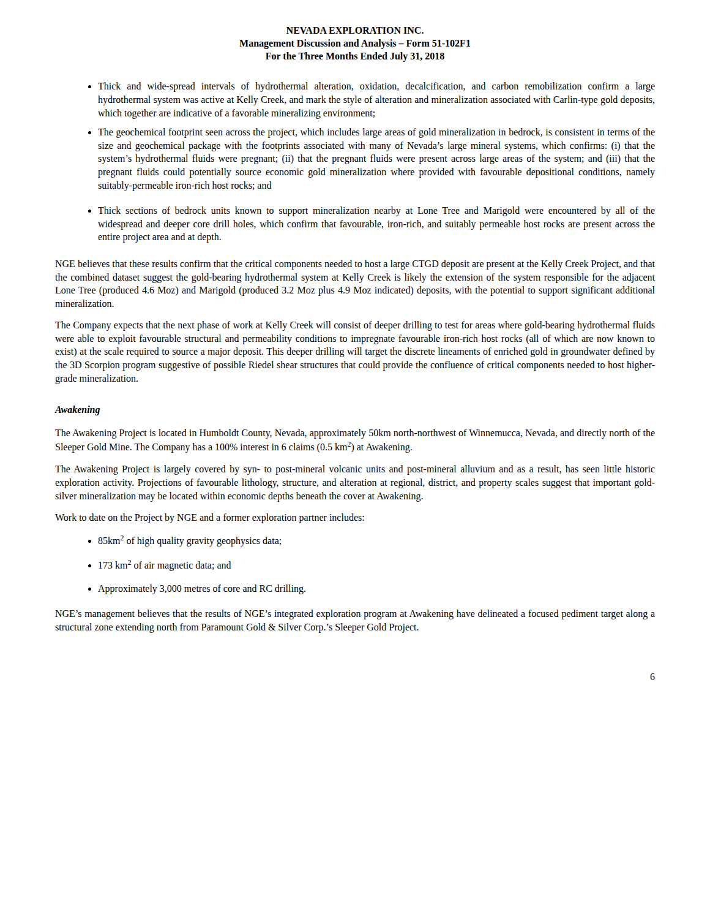NEVADA EXPLORATION INC.
Management Discussion and Analysis – Form 51-102F1
For the Three Months Ended July 31, 2018
Thick and wide-spread intervals of hydrothermal alteration, oxidation, decalcification, and carbon remobilization confirm a large hydrothermal system was active at Kelly Creek, and mark the style of alteration and mineralization associated with Carlin-type gold deposits, which together are indicative of a favorable mineralizing environment;
The geochemical footprint seen across the project, which includes large areas of gold mineralization in bedrock, is consistent in terms of the size and geochemical package with the footprints associated with many of Nevada’s large mineral systems, which confirms: (i) that the system’s hydrothermal fluids were pregnant; (ii) that the pregnant fluids were present across large areas of the system; and (iii) that the pregnant fluids could potentially source economic gold mineralization where provided with favourable depositional conditions, namely suitably-permeable iron-rich host rocks; and
Thick sections of bedrock units known to support mineralization nearby at Lone Tree and Marigold were encountered by all of the widespread and deeper core drill holes, which confirm that favourable, iron-rich, and suitably permeable host rocks are present across the entire project area and at depth.
NGE believes that these results confirm that the critical components needed to host a large CTGD deposit are present at the Kelly Creek Project, and that the combined dataset suggest the gold-bearing hydrothermal system at Kelly Creek is likely the extension of the system responsible for the adjacent Lone Tree (produced 4.6 Moz) and Marigold (produced 3.2 Moz plus 4.9 Moz indicated) deposits, with the potential to support significant additional mineralization.
The Company expects that the next phase of work at Kelly Creek will consist of deeper drilling to test for areas where gold-bearing hydrothermal fluids were able to exploit favourable structural and permeability conditions to impregnate favourable iron-rich host rocks (all of which are now known to exist) at the scale required to source a major deposit. This deeper drilling will target the discrete lineaments of enriched gold in groundwater defined by the 3D Scorpion program suggestive of possible Riedel shear structures that could provide the confluence of critical components needed to host higher-grade mineralization.
Awakening
The Awakening Project is located in Humboldt County, Nevada, approximately 50km north-northwest of Winnemucca, Nevada, and directly north of the Sleeper Gold Mine. The Company has a 100% interest in 6 claims (0.5 km2) at Awakening.
The Awakening Project is largely covered by syn- to post-mineral volcanic units and post-mineral alluvium and as a result, has seen little historic exploration activity. Projections of favourable lithology, structure, and alteration at regional, district, and property scales suggest that important gold-silver mineralization may be located within economic depths beneath the cover at Awakening.
Work to date on the Project by NGE and a former exploration partner includes:
85km2 of high quality gravity geophysics data;
173 km2 of air magnetic data; and
Approximately 3,000 metres of core and RC drilling.
NGE’s management believes that the results of NGE’s integrated exploration program at Awakening have delineated a focused pediment target along a structural zone extending north from Paramount Gold & Silver Corp.’s Sleeper Gold Project.
6